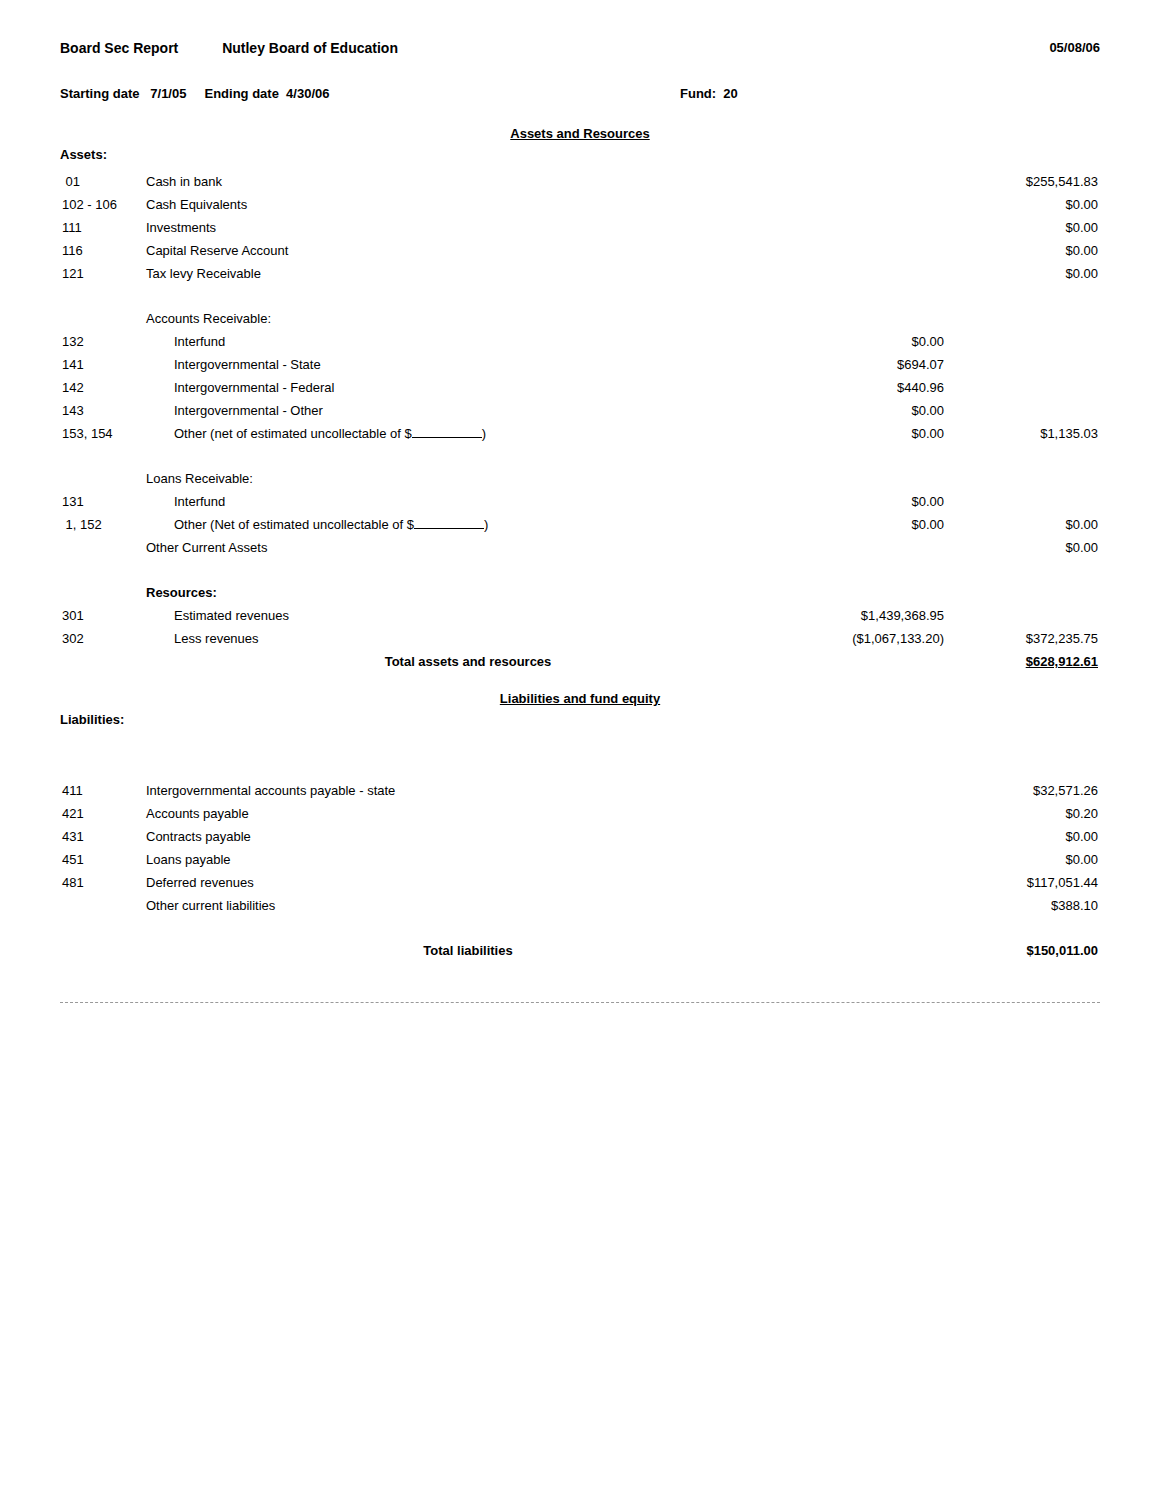Board Sec Report Nutley Board of Education
05/08/06
Starting date 7/1/05 Ending date 4/30/06 Fund: 20
Assets and Resources
Assets:
| 01 | Cash in bank | | $255,541.83 |
| 102 - 106 | Cash Equivalents | | $0.00 |
| 111 | Investments | | $0.00 |
| 116 | Capital Reserve Account | | $0.00 |
| 121 | Tax levy Receivable | | $0.00 |
| | Accounts Receivable: | | |
| 132 | Interfund | $0.00 | |
| 141 | Intergovernmental - State | $694.07 | |
| 142 | Intergovernmental - Federal | $440.96 | |
| 143 | Intergovernmental - Other | $0.00 | |
| 153, 154 | Other (net of estimated uncollectable of $ ) | $0.00 | $1,135.03 |
| | Loans Receivable: | | |
| 131 | Interfund | $0.00 | |
| 1, 152 | Other (Net of estimated uncollectable of $ ) | $0.00 | $0.00 |
| | Other Current Assets | | $0.00 |
| | Resources: | | |
| 301 | Estimated revenues | $1,439,368.95 | |
| 302 | Less revenues | ($1,067,133.20) | $372,235.75 |
| | Total assets and resources | | $628,912.61 |
Liabilities and fund equity
Liabilities:
| 411 | Intergovernmental accounts payable - state | | $32,571.26 |
| 421 | Accounts payable | | $0.20 |
| 431 | Contracts payable | | $0.00 |
| 451 | Loans payable | | $0.00 |
| 481 | Deferred revenues | | $117,051.44 |
| | Other current liabilities | | $388.10 |
| | Total liabilities | | $150,011.00 |